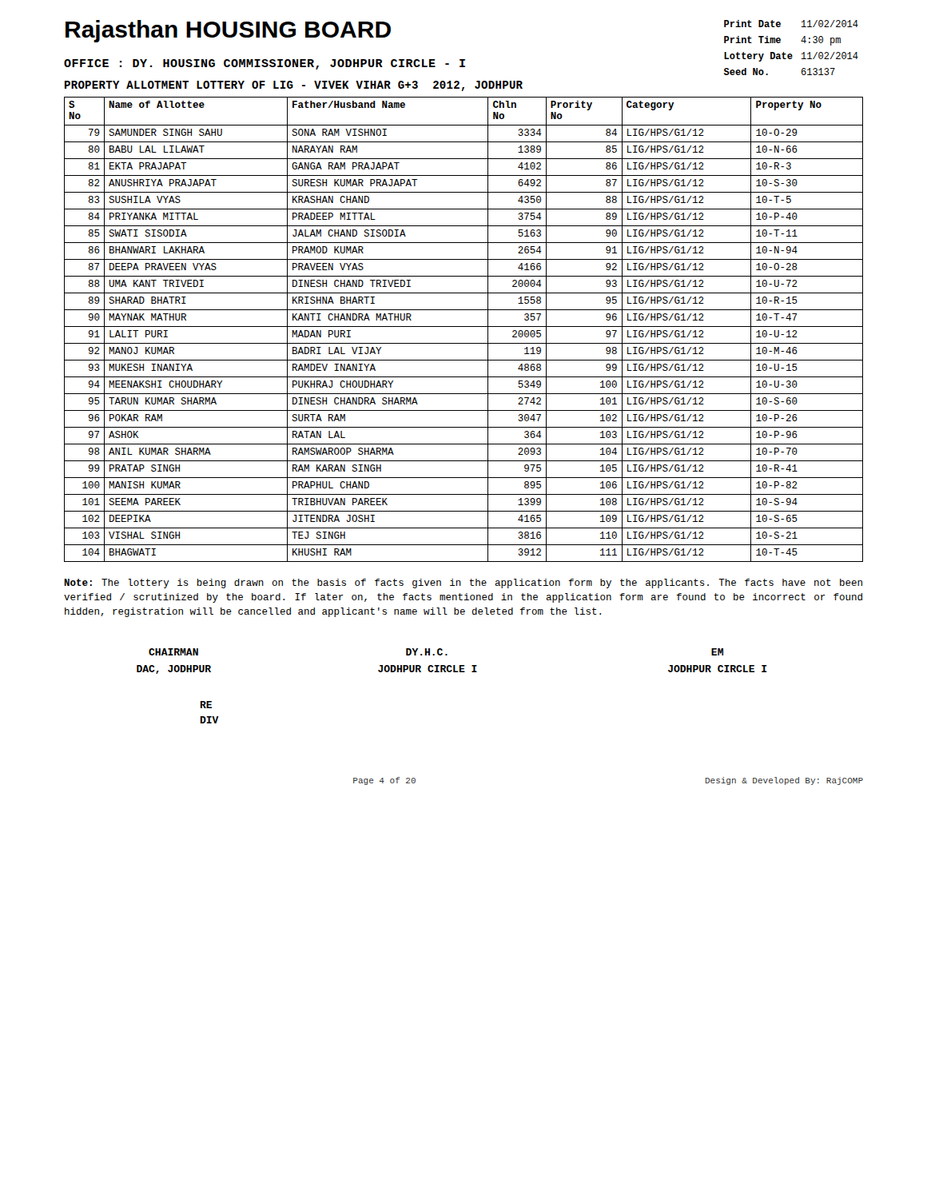| Print Date | 11/02/2014 |
| Print Time | 4:30 pm |
| Lottery Date | 11/02/2014 |
| Seed No. | 613137 |
Rajasthan HOUSING BOARD
OFFICE : DY. HOUSING COMMISSIONER, JODHPUR CIRCLE - I
PROPERTY ALLOTMENT LOTTERY OF LIG - VIVEK VIHAR G+3 2012, JODHPUR
| S No | Name of Allottee | Father/Husband Name | Chln No | Prority No | Category | Property No |
| --- | --- | --- | --- | --- | --- | --- |
| 79 | SAMUNDER SINGH SAHU | SONA RAM VISHNOI | 3334 | 84 | LIG/HPS/G1/12 | 10-O-29 |
| 80 | BABU LAL LILAWAT | NARAYAN RAM | 1389 | 85 | LIG/HPS/G1/12 | 10-N-66 |
| 81 | EKTA PRAJAPAT | GANGA RAM PRAJAPAT | 4102 | 86 | LIG/HPS/G1/12 | 10-R-3 |
| 82 | ANUSHRIYA PRAJAPAT | SURESH KUMAR PRAJAPAT | 6492 | 87 | LIG/HPS/G1/12 | 10-S-30 |
| 83 | SUSHILA VYAS | KRASHAN CHAND | 4350 | 88 | LIG/HPS/G1/12 | 10-T-5 |
| 84 | PRIYANKA MITTAL | PRADEEP MITTAL | 3754 | 89 | LIG/HPS/G1/12 | 10-P-40 |
| 85 | SWATI SISODIA | JALAM CHAND SISODIA | 5163 | 90 | LIG/HPS/G1/12 | 10-T-11 |
| 86 | BHANWARI LAKHARA | PRAMOD KUMAR | 2654 | 91 | LIG/HPS/G1/12 | 10-N-94 |
| 87 | DEEPA PRAVEEN VYAS | PRAVEEN VYAS | 4166 | 92 | LIG/HPS/G1/12 | 10-O-28 |
| 88 | UMA KANT TRIVEDI | DINESH CHAND TRIVEDI | 20004 | 93 | LIG/HPS/G1/12 | 10-U-72 |
| 89 | SHARAD BHATRI | KRISHNA BHARTI | 1558 | 95 | LIG/HPS/G1/12 | 10-R-15 |
| 90 | MAYNAK MATHUR | KANTI CHANDRA MATHUR | 357 | 96 | LIG/HPS/G1/12 | 10-T-47 |
| 91 | LALIT PURI | MADAN PURI | 20005 | 97 | LIG/HPS/G1/12 | 10-U-12 |
| 92 | MANOJ KUMAR | BADRI LAL VIJAY | 119 | 98 | LIG/HPS/G1/12 | 10-M-46 |
| 93 | MUKESH INANIYA | RAMDEV INANIYA | 4868 | 99 | LIG/HPS/G1/12 | 10-U-15 |
| 94 | MEENAKSHI CHOUDHARY | PUKHRAJ CHOUDHARY | 5349 | 100 | LIG/HPS/G1/12 | 10-U-30 |
| 95 | TARUN KUMAR SHARMA | DINESH CHANDRA SHARMA | 2742 | 101 | LIG/HPS/G1/12 | 10-S-60 |
| 96 | POKAR RAM | SURTA RAM | 3047 | 102 | LIG/HPS/G1/12 | 10-P-26 |
| 97 | ASHOK | RATAN LAL | 364 | 103 | LIG/HPS/G1/12 | 10-P-96 |
| 98 | ANIL KUMAR SHARMA | RAMSWAROOP SHARMA | 2093 | 104 | LIG/HPS/G1/12 | 10-P-70 |
| 99 | PRATAP SINGH | RAM KARAN SINGH | 975 | 105 | LIG/HPS/G1/12 | 10-R-41 |
| 100 | MANISH KUMAR | PRAPHUL CHAND | 895 | 106 | LIG/HPS/G1/12 | 10-P-82 |
| 101 | SEEMA PAREEK | TRIBHUVAN PAREEK | 1399 | 108 | LIG/HPS/G1/12 | 10-S-94 |
| 102 | DEEPIKA | JITENDRA JOSHI | 4165 | 109 | LIG/HPS/G1/12 | 10-S-65 |
| 103 | VISHAL SINGH | TEJ SINGH | 3816 | 110 | LIG/HPS/G1/12 | 10-S-21 |
| 104 | BHAGWATI | KHUSHI RAM | 3912 | 111 | LIG/HPS/G1/12 | 10-T-45 |
Note: The lottery is being drawn on the basis of facts given in the application form by the applicants. The facts have not been verified / scrutinized by the board. If later on, the facts mentioned in the application form are found to be incorrect or found hidden, registration will be cancelled and applicant's name will be deleted from the list.
| CHAIRMAN | DY.H.C. | EM |
| DAC, JODHPUR | JODHPUR CIRCLE I | JODHPUR CIRCLE I |
RE
DIV
Page 4 of 20
Design & Developed By: RajCOMP